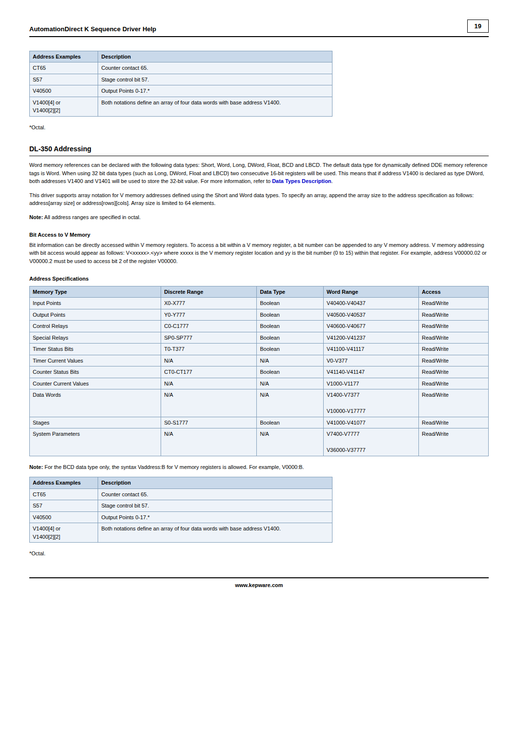AutomationDirect K Sequence Driver Help
19
| Address Examples | Description |
| --- | --- |
| CT65 | Counter contact 65. |
| S57 | Stage control bit 57. |
| V40500 | Output Points 0-17.* |
| V1400[4] or V1400[2][2] | Both notations define an array of four data words with base address V1400. |
*Octal.
DL-350 Addressing
Word memory references can be declared with the following data types: Short, Word, Long, DWord, Float, BCD and LBCD. The default data type for dynamically defined DDE memory reference tags is Word. When using 32 bit data types (such as Long, DWord, Float and LBCD) two consecutive 16-bit registers will be used. This means that if address V1400 is declared as type DWord, both addresses V1400 and V1401 will be used to store the 32-bit value. For more information, refer to Data Types Description.
This driver supports array notation for V memory addresses defined using the Short and Word data types. To specify an array, append the array size to the address specification as follows: address[array size] or address[rows][cols]. Array size is limited to 64 elements.
Note: All address ranges are specified in octal.
Bit Access to V Memory
Bit information can be directly accessed within V memory registers. To access a bit within a V memory register, a bit number can be appended to any V memory address. V memory addressing with bit access would appear as follows: V<xxxxx>.<yy> where xxxxx is the V memory register location and yy is the bit number (0 to 15) within that register. For example, address V00000.02 or V00000.2 must be used to access bit 2 of the register V00000.
Address Specifications
| Memory Type | Discrete Range | Data Type | Word Range | Access |
| --- | --- | --- | --- | --- |
| Input Points | X0-X777 | Boolean | V40400-V40437 | Read/Write |
| Output Points | Y0-Y777 | Boolean | V40500-V40537 | Read/Write |
| Control Relays | C0-C1777 | Boolean | V40600-V40677 | Read/Write |
| Special Relays | SP0-SP777 | Boolean | V41200-V41237 | Read/Write |
| Timer Status Bits | T0-T377 | Boolean | V41100-V41117 | Read/Write |
| Timer Current Values | N/A | N/A | V0-V377 | Read/Write |
| Counter Status Bits | CT0-CT177 | Boolean | V41140-V41147 | Read/Write |
| Counter Current Values | N/A | N/A | V1000-V1177 | Read/Write |
| Data Words | N/A | N/A | V1400-V7377 V10000-V17777 | Read/Write |
| Stages | S0-S1777 | Boolean | V41000-V41077 | Read/Write |
| System Parameters | N/A | N/A | V7400-V7777 V36000-V37777 | Read/Write |
Note: For the BCD data type only, the syntax Vaddress:B for V memory registers is allowed. For example, V0000:B.
| Address Examples | Description |
| --- | --- |
| CT65 | Counter contact 65. |
| S57 | Stage control bit 57. |
| V40500 | Output Points 0-17.* |
| V1400[4] or V1400[2][2] | Both notations define an array of four data words with base address V1400. |
*Octal.
www.kepware.com